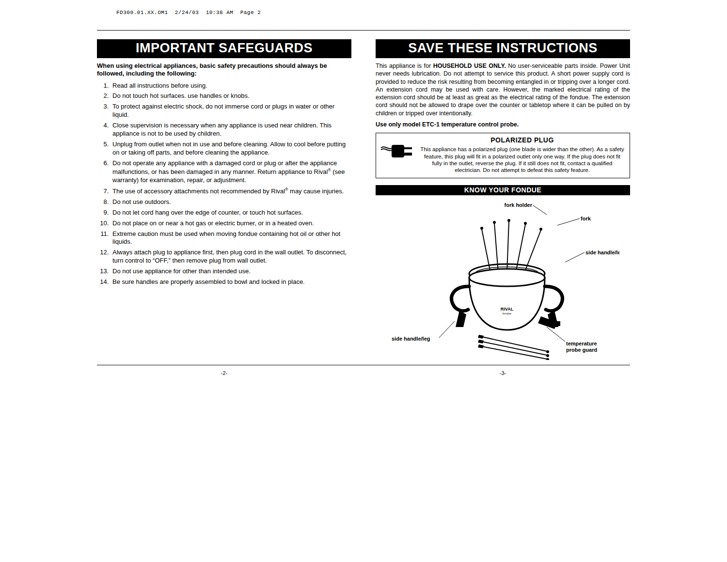FD300.01.XX.OM1 2/24/03 10:38 AM Page 2
IMPORTANT SAFEGUARDS
When using electrical appliances, basic safety precautions should always be followed, including the following:
Read all instructions before using.
Do not touch hot surfaces. use handles or knobs.
To protect against electric shock, do not immerse cord or plugs in water or other liquid.
Close supervision is necessary when any appliance is used near children. This appliance is not to be used by children.
Unplug from outlet when not in use and before cleaning. Allow to cool before putting on or taking off parts, and before cleaning the appliance.
Do not operate any appliance with a damaged cord or plug or after the appliance malfunctions, or has been damaged in any manner. Return appliance to Rival® (see warranty) for examination, repair, or adjustment.
The use of accessory attachments not recommended by Rival® may cause injuries.
Do not use outdoors.
Do not let cord hang over the edge of counter, or touch hot surfaces.
Do not place on or near a hot gas or electric burner, or in a heated oven.
Extreme caution must be used when moving fondue containing hot oil or other hot liquids.
Always attach plug to appliance first, then plug cord in the wall outlet. To disconnect, turn control to “OFF,” then remove plug from wall outlet.
Do not use appliance for other than intended use.
Be sure handles are properly assembled to bowl and locked in place.
SAVE THESE INSTRUCTIONS
This appliance is for HOUSEHOLD USE ONLY. No user-serviceable parts inside. Power Unit never needs lubrication. Do not attempt to service this product. A short power supply cord is provided to reduce the risk resulting from becoming entangled in or tripping over a longer cord. An extension cord may be used with care. However, the marked electrical rating of the extension cord should be at least as great as the electrical rating of the fondue. The extension cord should not be allowed to drape over the counter or tabletop where it can be pulled on by children or tripped over intentionally.
Use only model ETC-1 temperature control probe.
POLARIZED PLUG
This appliance has a polarized plug (one blade is wider than the other). As a safety feature, this plug will fit in a polarized outlet only one way. If the plug does not fit fully in the outlet, reverse the plug. If it still does not fit, contact a qualified electrician. Do not attempt to defeat this safety feature.
KNOW YOUR FONDUE
fork holder fork side handle/leg side handle/leg temperature probe guard RIVAL fondue
-2-
-3-